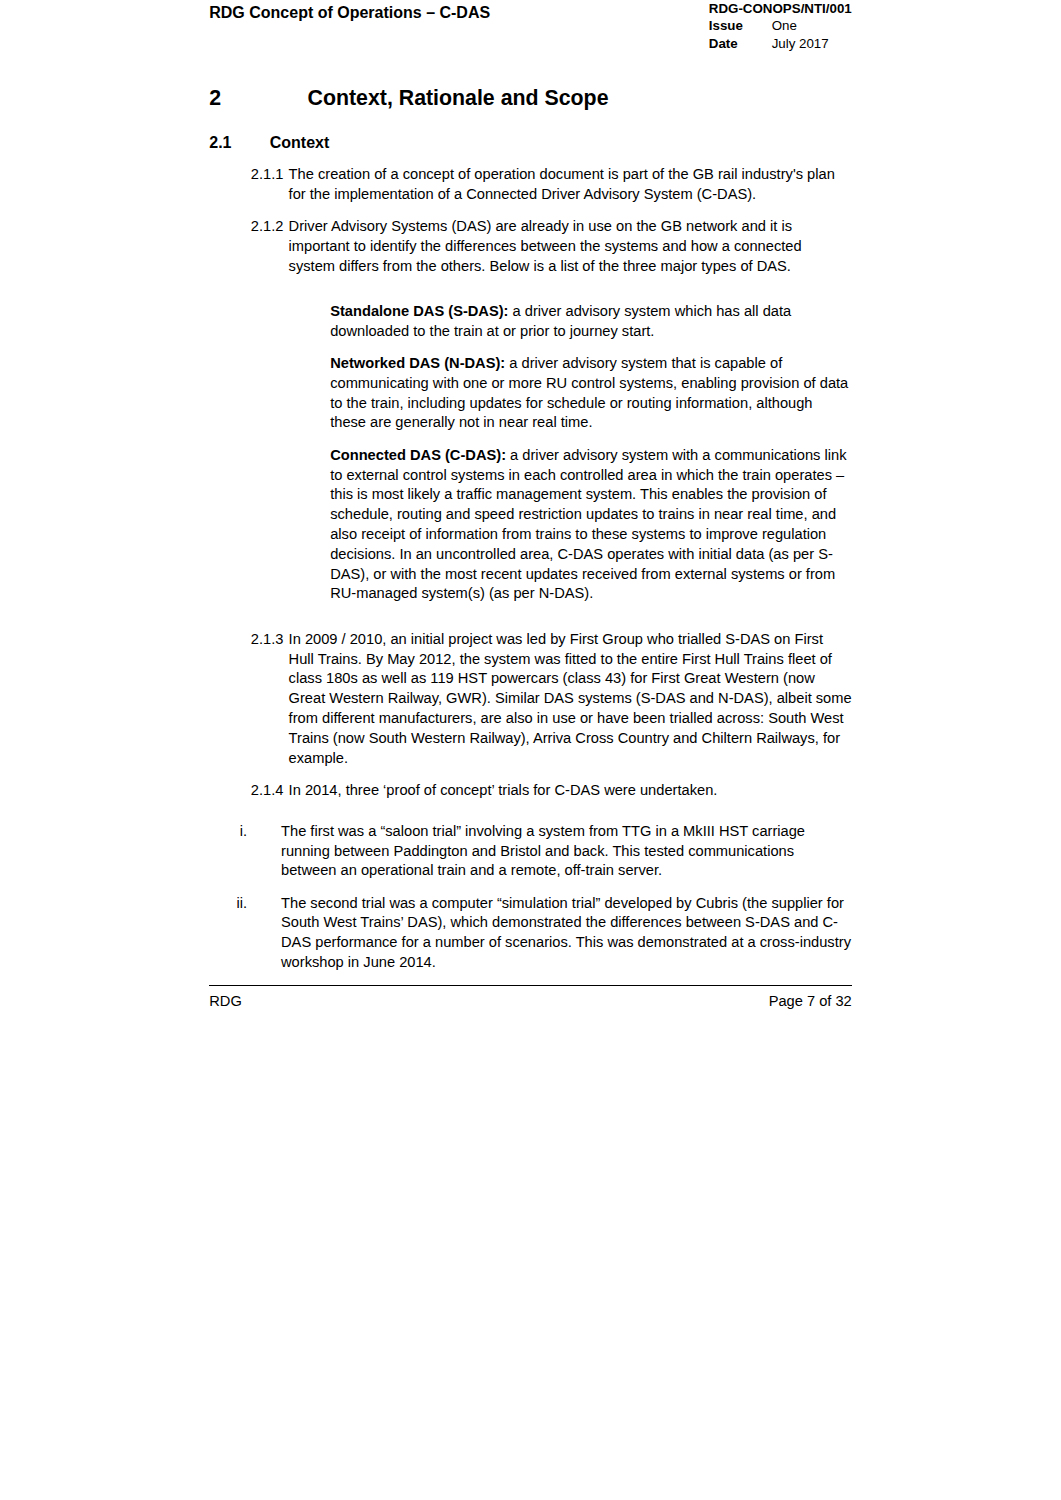RDG Concept of Operations – C-DAS
| RDG-CONOPS/NTI/001 |
| Issue | One |
| Date | July 2017 |
2 Context, Rationale and Scope
2.1 Context
2.1.1
The creation of a concept of operation document is part of the GB rail industry's plan for the implementation of a Connected Driver Advisory System (C-DAS).
2.1.2
Driver Advisory Systems (DAS) are already in use on the GB network and it is important to identify the differences between the systems and how a connected system differs from the others. Below is a list of the three major types of DAS.
Standalone DAS (S-DAS): a driver advisory system which has all data downloaded to the train at or prior to journey start.
Networked DAS (N-DAS): a driver advisory system that is capable of communicating with one or more RU control systems, enabling provision of data to the train, including updates for schedule or routing information, although these are generally not in near real time.
Connected DAS (C-DAS): a driver advisory system with a communications link to external control systems in each controlled area in which the train operates – this is most likely a traffic management system. This enables the provision of schedule, routing and speed restriction updates to trains in near real time, and also receipt of information from trains to these systems to improve regulation decisions. In an uncontrolled area, C-DAS operates with initial data (as per S-DAS), or with the most recent updates received from external systems or from RU-managed system(s) (as per N-DAS).
2.1.3
In 2009 / 2010, an initial project was led by First Group who trialled S-DAS on First Hull Trains. By May 2012, the system was fitted to the entire First Hull Trains fleet of class 180s as well as 119 HST powercars (class 43) for First Great Western (now Great Western Railway, GWR). Similar DAS systems (S-DAS and N-DAS), albeit some from different manufacturers, are also in use or have been trialled across: South West Trains (now South Western Railway), Arriva Cross Country and Chiltern Railways, for example.
2.1.4
In 2014, three ‘proof of concept’ trials for C-DAS were undertaken.
i. The first was a “saloon trial” involving a system from TTG in a MkIII HST carriage running between Paddington and Bristol and back. This tested communications between an operational train and a remote, off-train server.
ii. The second trial was a computer “simulation trial” developed by Cubris (the supplier for South West Trains’ DAS), which demonstrated the differences between S-DAS and C-DAS performance for a number of scenarios. This was demonstrated at a cross-industry workshop in June 2014.
RDG
Page 7 of 32